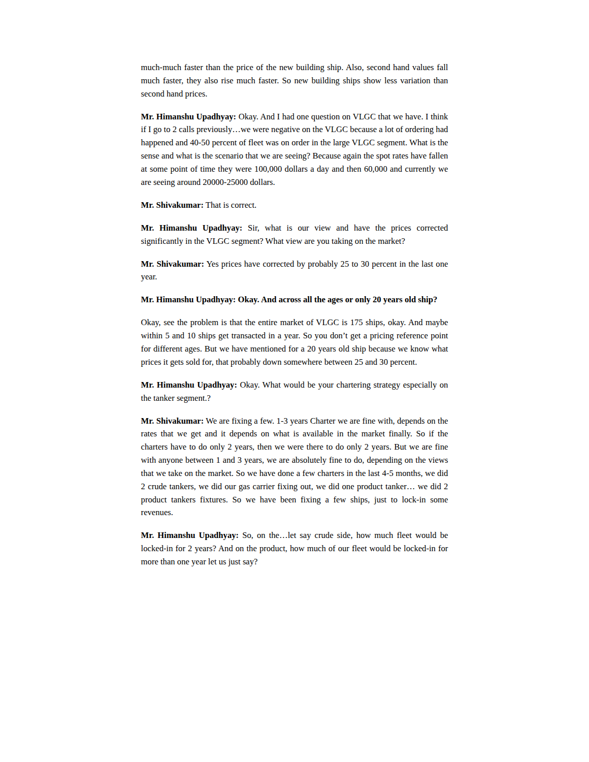much-much faster than the price of the new building ship. Also, second hand values fall much faster, they also rise much faster. So new building ships show less variation than second hand prices.
Mr. Himanshu Upadhyay: Okay. And I had one question on VLGC that we have. I think if I go to 2 calls previously…we were negative on the VLGC because a lot of ordering had happened and 40-50 percent of fleet was on order in the large VLGC segment. What is the sense and what is the scenario that we are seeing? Because again the spot rates have fallen at some point of time they were 100,000 dollars a day and then 60,000 and currently we are seeing around 20000-25000 dollars.
Mr. Shivakumar: That is correct.
Mr. Himanshu Upadhyay: Sir, what is our view and have the prices corrected significantly in the VLGC segment? What view are you taking on the market?
Mr. Shivakumar: Yes prices have corrected by probably 25 to 30 percent in the last one year.
Mr. Himanshu Upadhyay: Okay. And across all the ages or only 20 years old ship?
Okay, see the problem is that the entire market of VLGC is 175 ships, okay. And maybe within 5 and 10 ships get transacted in a year. So you don’t get a pricing reference point for different ages. But we have mentioned for a 20 years old ship because we know what prices it gets sold for, that probably down somewhere between 25 and 30 percent.
Mr. Himanshu Upadhyay: Okay. What would be your chartering strategy especially on the tanker segment.?
Mr. Shivakumar: We are fixing a few. 1-3 years Charter we are fine with, depends on the rates that we get and it depends on what is available in the market finally. So if the charters have to do only 2 years, then we were there to do only 2 years. But we are fine with anyone between 1 and 3 years, we are absolutely fine to do, depending on the views that we take on the market. So we have done a few charters in the last 4-5 months, we did 2 crude tankers, we did our gas carrier fixing out, we did one product tanker… we did 2 product tankers fixtures. So we have been fixing a few ships, just to lock-in some revenues.
Mr. Himanshu Upadhyay: So, on the…let say crude side, how much fleet would be locked-in for 2 years? And on the product, how much of our fleet would be locked-in for more than one year let us just say?